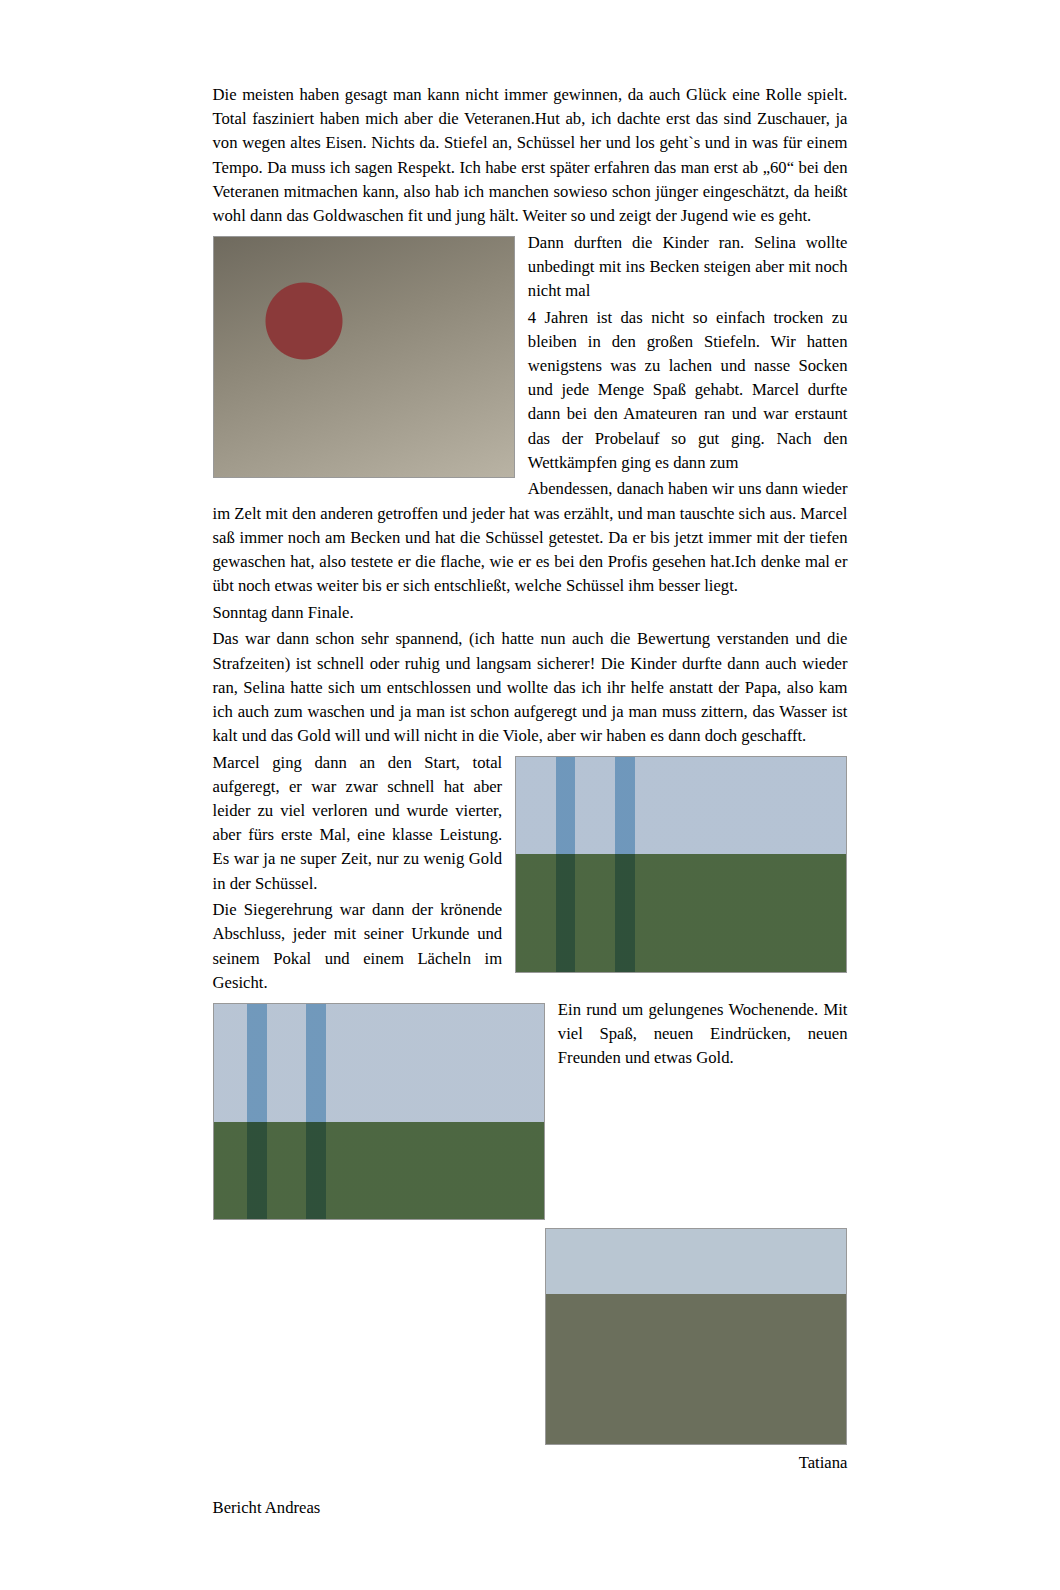Die meisten haben gesagt man kann nicht immer gewinnen, da auch Glück eine Rolle spielt. Total fasziniert haben mich aber die Veteranen.Hut ab, ich dachte erst das sind Zuschauer, ja von wegen altes Eisen. Nichts da. Stiefel an, Schüssel her und los geht`s und in was für einem Tempo. Da muss ich sagen Respekt. Ich habe erst später erfahren das man erst ab „60“ bei den Veteranen mitmachen kann, also hab ich manchen sowieso schon jünger eingeschätzt, da heißt wohl dann das Goldwaschen fit und jung hält. Weiter so und zeigt der Jugend wie es geht.
Dann durften die Kinder ran. Selina wollte unbedingt mit ins Becken steigen aber mit noch nicht mal
4 Jahren ist das nicht so einfach trocken zu bleiben in den großen Stiefeln. Wir hatten wenigstens was zu lachen und nasse Socken und jede Menge Spaß gehabt. Marcel durfte dann bei den Amateuren ran und war erstaunt das der Probelauf so gut ging. Nach den Wettkämpfen ging es dann zum
Abendessen, danach haben wir uns dann wieder im Zelt mit den anderen getroffen und jeder hat was erzählt, und man tauschte sich aus. Marcel saß immer noch am Becken und hat die Schüssel getestet. Da er bis jetzt immer mit der tiefen gewaschen hat, also testete er die flache, wie er es bei den Profis gesehen hat.Ich denke mal er übt noch etwas weiter bis er sich entschließt, welche Schüssel ihm besser liegt.
Sonntag dann Finale.
Das war dann schon sehr spannend, (ich hatte nun auch die Bewertung verstanden und die Strafzeiten) ist schnell oder ruhig und langsam sicherer! Die Kinder durfte dann auch wieder ran, Selina hatte sich um entschlossen und wollte das ich ihr helfe anstatt der Papa, also kam ich auch zum waschen und ja man ist schon aufgeregt und ja man muss zittern, das Wasser ist kalt und das Gold will und will nicht in die Viole, aber wir haben es dann doch geschafft.
Marcel ging dann an den Start, total aufgeregt, er war zwar schnell hat aber leider zu viel verloren und wurde vierter, aber fürs erste Mal, eine klasse Leistung. Es war ja ne super Zeit, nur zu wenig Gold in der Schüssel.
Die Siegerehrung war dann der krönende Abschluss, jeder mit seiner Urkunde und seinem Pokal und einem Lächeln im Gesicht.
Ein rund um gelungenes Wochenende. Mit viel Spaß, neuen Eindrücken, neuen Freunden und etwas Gold.
Tatiana
Bericht Andreas